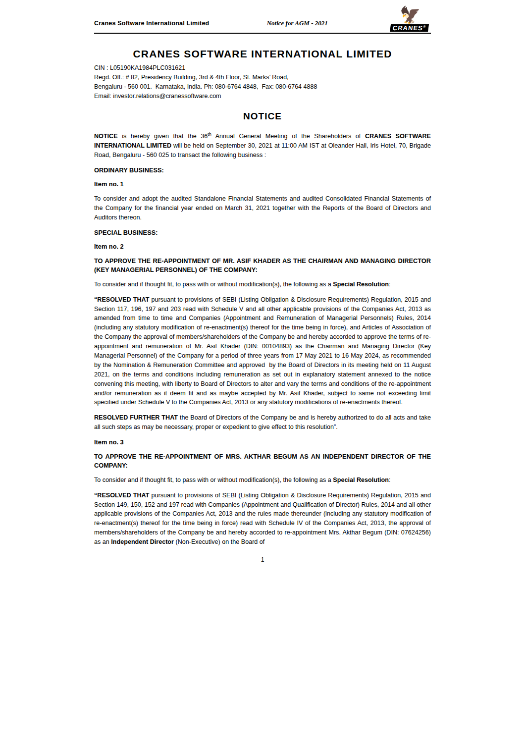Cranes Software International Limited
Notice for AGM - 2021
🦅
CRANES®
CRANES SOFTWARE INTERNATIONAL LIMITED
CIN : L05190KA1984PLC031621
Regd. Off.: # 82, Presidency Building, 3rd & 4th Floor, St. Marks’ Road,
Bengaluru - 560 001. Karnataka, India. Ph: 080-6764 4848, Fax: 080-6764 4888
Email: investor.relations@cranessoftware.com
NOTICE
NOTICE is hereby given that the 36th Annual General Meeting of the Shareholders of CRANES SOFTWARE INTERNATIONAL LIMITED will be held on September 30, 2021 at 11:00 AM IST at Oleander Hall, Iris Hotel, 70, Brigade Road, Bengaluru - 560 025 to transact the following business :
ORDINARY BUSINESS:
Item no. 1
To consider and adopt the audited Standalone Financial Statements and audited Consolidated Financial Statements of the Company for the financial year ended on March 31, 2021 together with the Reports of the Board of Directors and Auditors thereon.
SPECIAL BUSINESS:
Item no. 2
TO APPROVE THE RE-APPOINTMENT OF MR. ASIF KHADER AS THE CHAIRMAN AND MANAGING DIRECTOR (KEY MANAGERIAL PERSONNEL) OF THE COMPANY:
To consider and if thought fit, to pass with or without modification(s), the following as a Special Resolution:
“RESOLVED THAT pursuant to provisions of SEBI (Listing Obligation & Disclosure Requirements) Regulation, 2015 and Section 117, 196, 197 and 203 read with Schedule V and all other applicable provisions of the Companies Act, 2013 as amended from time to time and Companies (Appointment and Remuneration of Managerial Personnels) Rules, 2014 (including any statutory modification of re-enactment(s) thereof for the time being in force), and Articles of Association of the Company the approval of members/shareholders of the Company be and hereby accorded to approve the terms of re-appointment and remuneration of Mr. Asif Khader (DIN: 00104893) as the Chairman and Managing Director (Key Managerial Personnel) of the Company for a period of three years from 17 May 2021 to 16 May 2024, as recommended by the Nomination & Remuneration Committee and approved by the Board of Directors in its meeting held on 11 August 2021, on the terms and conditions including remuneration as set out in explanatory statement annexed to the notice convening this meeting, with liberty to Board of Directors to alter and vary the terms and conditions of the re-appointment and/or remuneration as it deem fit and as maybe accepted by Mr. Asif Khader, subject to same not exceeding limit specified under Schedule V to the Companies Act, 2013 or any statutory modifications of re-enactments thereof.
RESOLVED FURTHER THAT the Board of Directors of the Company be and is hereby authorized to do all acts and take all such steps as may be necessary, proper or expedient to give effect to this resolution”.
Item no. 3
TO APPROVE THE RE-APPOINTMENT OF MRS. AKTHAR BEGUM AS AN INDEPENDENT DIRECTOR OF THE COMPANY:
To consider and if thought fit, to pass with or without modification(s), the following as a Special Resolution:
“RESOLVED THAT pursuant to provisions of SEBI (Listing Obligation & Disclosure Requirements) Regulation, 2015 and Section 149, 150, 152 and 197 read with Companies (Appointment and Qualification of Director) Rules, 2014 and all other applicable provisions of the Companies Act, 2013 and the rules made thereunder (including any statutory modification of re-enactment(s) thereof for the time being in force) read with Schedule IV of the Companies Act, 2013, the approval of members/shareholders of the Company be and hereby accorded to re-appointment Mrs. Akthar Begum (DIN: 07624256) as an Independent Director (Non-Executive) on the Board of
1